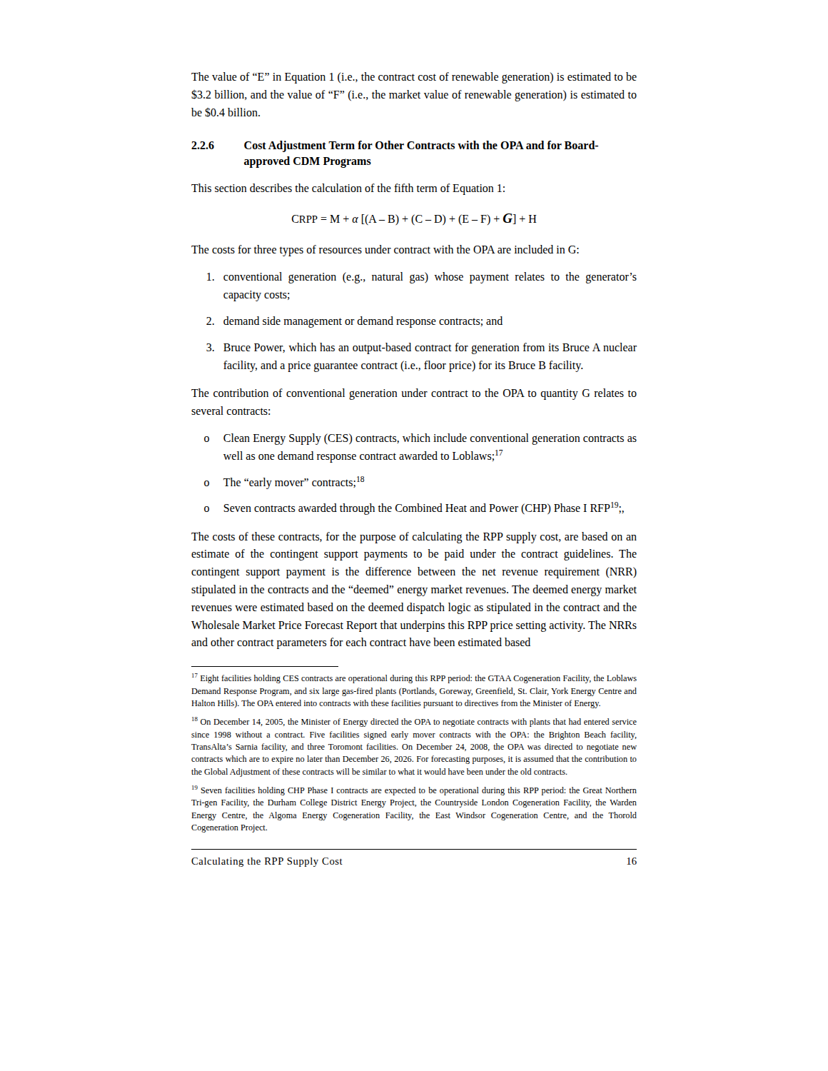The value of “E” in Equation 1 (i.e., the contract cost of renewable generation) is estimated to be $3.2 billion, and the value of “F” (i.e., the market value of renewable generation) is estimated to be $0.4 billion.
2.2.6 Cost Adjustment Term for Other Contracts with the OPA and for Board-approved CDM Programs
This section describes the calculation of the fifth term of Equation 1:
CRPP = M + α [(A – B) + (C – D) + (E – F) + G] + H
The costs for three types of resources under contract with the OPA are included in G:
conventional generation (e.g., natural gas) whose payment relates to the generator’s capacity costs;
demand side management or demand response contracts; and
Bruce Power, which has an output-based contract for generation from its Bruce A nuclear facility, and a price guarantee contract (i.e., floor price) for its Bruce B facility.
The contribution of conventional generation under contract to the OPA to quantity G relates to several contracts:
Clean Energy Supply (CES) contracts, which include conventional generation contracts as well as one demand response contract awarded to Loblaws;17
The “early mover” contracts;18
Seven contracts awarded through the Combined Heat and Power (CHP) Phase I RFP19;,
The costs of these contracts, for the purpose of calculating the RPP supply cost, are based on an estimate of the contingent support payments to be paid under the contract guidelines. The contingent support payment is the difference between the net revenue requirement (NRR) stipulated in the contracts and the “deemed” energy market revenues. The deemed energy market revenues were estimated based on the deemed dispatch logic as stipulated in the contract and the Wholesale Market Price Forecast Report that underpins this RPP price setting activity. The NRRs and other contract parameters for each contract have been estimated based
17 Eight facilities holding CES contracts are operational during this RPP period: the GTAA Cogeneration Facility, the Loblaws Demand Response Program, and six large gas-fired plants (Portlands, Goreway, Greenfield, St. Clair, York Energy Centre and Halton Hills). The OPA entered into contracts with these facilities pursuant to directives from the Minister of Energy.
18 On December 14, 2005, the Minister of Energy directed the OPA to negotiate contracts with plants that had entered service since 1998 without a contract. Five facilities signed early mover contracts with the OPA: the Brighton Beach facility, TransAlta’s Sarnia facility, and three Toromont facilities. On December 24, 2008, the OPA was directed to negotiate new contracts which are to expire no later than December 26, 2026. For forecasting purposes, it is assumed that the contribution to the Global Adjustment of these contracts will be similar to what it would have been under the old contracts.
19 Seven facilities holding CHP Phase I contracts are expected to be operational during this RPP period: the Great Northern Tri-gen Facility, the Durham College District Energy Project, the Countryside London Cogeneration Facility, the Warden Energy Centre, the Algoma Energy Cogeneration Facility, the East Windsor Cogeneration Centre, and the Thorold Cogeneration Project.
Calculating the RPP Supply Cost 16